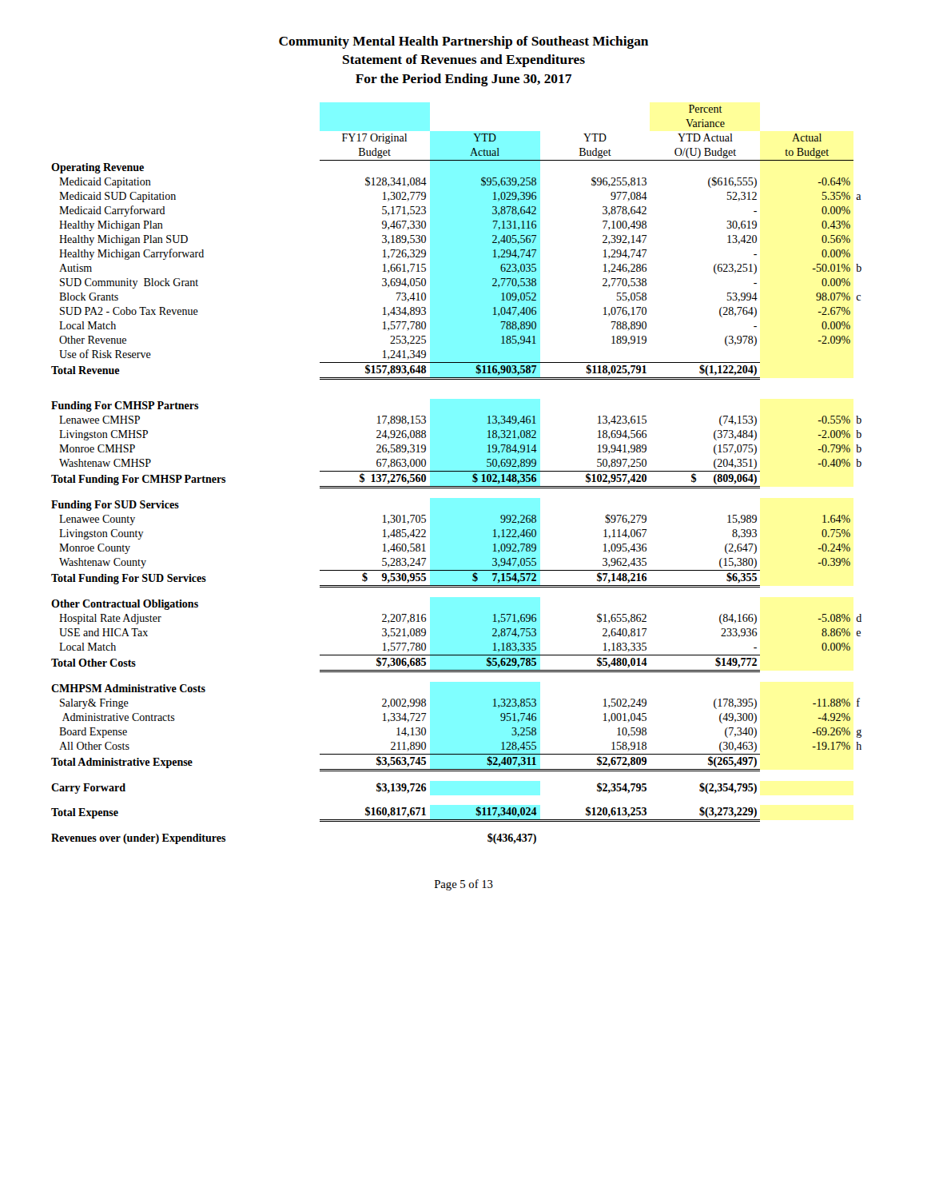Community Mental Health Partnership of Southeast Michigan
Statement of Revenues and Expenditures
For the Period Ending June 30, 2017
| | | | | Percent | |
| --- | --- | --- | --- | --- | --- |
| | | | | Variance | |
| | FY17 Original | YTD | YTD | YTD Actual | Actual | |
| | Budget | Actual | Budget | O/(U) Budget | to Budget | |
| Operating Revenue | | | | | | |
| Medicaid Capitation | $128,341,084 | $95,639,258 | $96,255,813 | ($616,555) | -0.64% | |
| Medicaid SUD Capitation | 1,302,779 | 1,029,396 | 977,084 | 52,312 | 5.35% | a |
| Medicaid Carryforward | 5,171,523 | 3,878,642 | 3,878,642 | - | 0.00% | |
| Healthy Michigan Plan | 9,467,330 | 7,131,116 | 7,100,498 | 30,619 | 0.43% | |
| Healthy Michigan Plan SUD | 3,189,530 | 2,405,567 | 2,392,147 | 13,420 | 0.56% | |
| Healthy Michigan Carryforward | 1,726,329 | 1,294,747 | 1,294,747 | - | 0.00% | |
| Autism | 1,661,715 | 623,035 | 1,246,286 | (623,251) | -50.01% | b |
| SUD Community Block Grant | 3,694,050 | 2,770,538 | 2,770,538 | - | 0.00% | |
| Block Grants | 73,410 | 109,052 | 55,058 | 53,994 | 98.07% | c |
| SUD PA2 - Cobo Tax Revenue | 1,434,893 | 1,047,406 | 1,076,170 | (28,764) | -2.67% | |
| Local Match | 1,577,780 | 788,890 | 788,890 | - | 0.00% | |
| Other Revenue | 253,225 | 185,941 | 189,919 | (3,978) | -2.09% | |
| Use of Risk Reserve | 1,241,349 | | | | | |
| Total Revenue | $157,893,648 | $116,903,587 | $118,025,791 | $(1,122,204) | | |
| Funding For CMHSP Partners | | | | | | |
| Lenawee CMHSP | 17,898,153 | 13,349,461 | 13,423,615 | (74,153) | -0.55% | b |
| Livingston CMHSP | 24,926,088 | 18,321,082 | 18,694,566 | (373,484) | -2.00% | b |
| Monroe CMHSP | 26,589,319 | 19,784,914 | 19,941,989 | (157,075) | -0.79% | b |
| Washtenaw CMHSP | 67,863,000 | 50,692,899 | 50,897,250 | (204,351) | -0.40% | b |
| Total Funding For CMHSP Partners | $ 137,276,560 | $ 102,148,356 | $102,957,420 | $ (809,064) | | |
| Funding For SUD Services | | | | | | |
| Lenawee County | 1,301,705 | 992,268 | $976,279 | 15,989 | 1.64% | |
| Livingston County | 1,485,422 | 1,122,460 | 1,114,067 | 8,393 | 0.75% | |
| Monroe County | 1,460,581 | 1,092,789 | 1,095,436 | (2,647) | -0.24% | |
| Washtenaw County | 5,283,247 | 3,947,055 | 3,962,435 | (15,380) | -0.39% | |
| Total Funding For SUD Services | $ 9,530,955 | $ 7,154,572 | $7,148,216 | $6,355 | | |
| Other Contractual Obligations | | | | | | |
| Hospital Rate Adjuster | 2,207,816 | 1,571,696 | $1,655,862 | (84,166) | -5.08% | d |
| USE and HICA Tax | 3,521,089 | 2,874,753 | 2,640,817 | 233,936 | 8.86% | e |
| Local Match | 1,577,780 | 1,183,335 | 1,183,335 | - | 0.00% | |
| Total Other Costs | $7,306,685 | $5,629,785 | $5,480,014 | $149,772 | | |
| CMHPSM Administrative Costs | | | | | | |
| Salary& Fringe | 2,002,998 | 1,323,853 | 1,502,249 | (178,395) | -11.88% | f |
| Administrative Contracts | 1,334,727 | 951,746 | 1,001,045 | (49,300) | -4.92% | |
| Board Expense | 14,130 | 3,258 | 10,598 | (7,340) | -69.26% | g |
| All Other Costs | 211,890 | 128,455 | 158,918 | (30,463) | -19.17% | h |
| Total Administrative Expense | $3,563,745 | $2,407,311 | $2,672,809 | $(265,497) | | |
| Carry Forward | $3,139,726 | | $2,354,795 | $(2,354,795) | | |
| Total Expense | $160,817,671 | $117,340,024 | $120,613,253 | $(3,273,229) | | |
| Revenues over (under) Expenditures | | $(436,437) | | | | |
Page 5 of 13